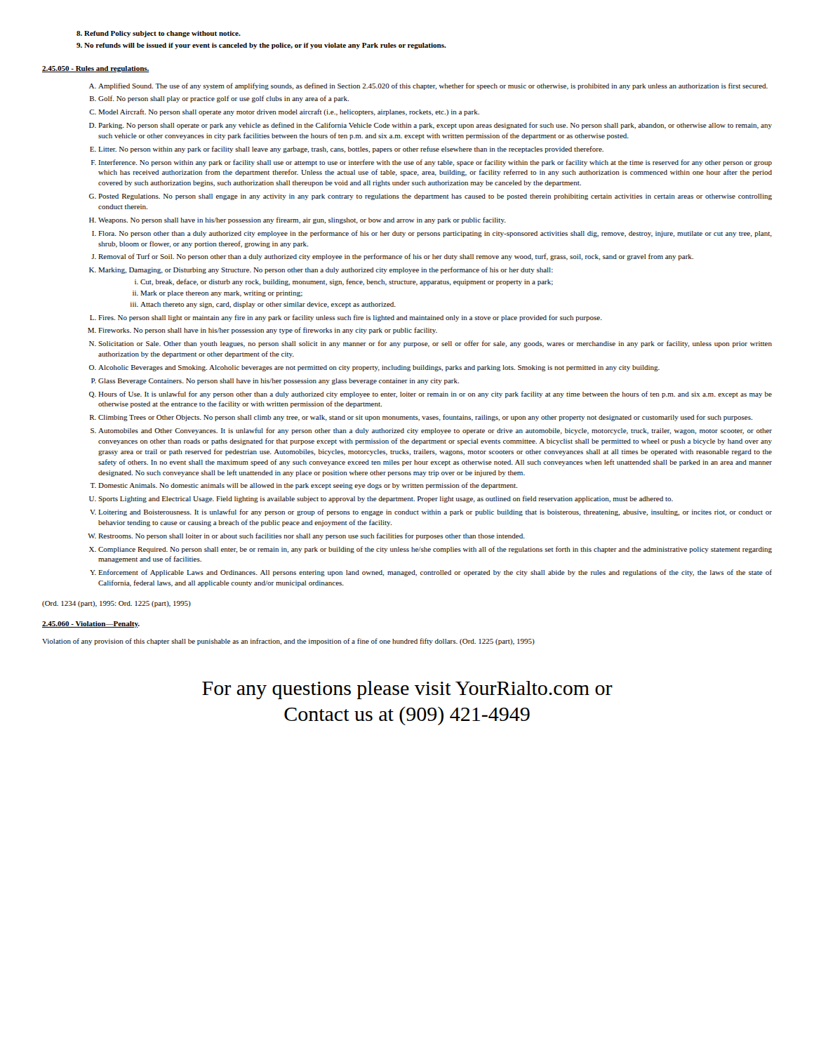Refund Policy subject to change without notice.
No refunds will be issued if your event is canceled by the police, or if you violate any Park rules or regulations.
2.45.050 - Rules and regulations.
Amplified Sound. The use of any system of amplifying sounds, as defined in Section 2.45.020 of this chapter, whether for speech or music or otherwise, is prohibited in any park unless an authorization is first secured.
Golf. No person shall play or practice golf or use golf clubs in any area of a park.
Model Aircraft. No person shall operate any motor driven model aircraft (i.e., helicopters, airplanes, rockets, etc.) in a park.
Parking. No person shall operate or park any vehicle as defined in the California Vehicle Code within a park, except upon areas designated for such use. No person shall park, abandon, or otherwise allow to remain, any such vehicle or other conveyances in city park facilities between the hours of ten p.m. and six a.m. except with written permission of the department or as otherwise posted.
Litter. No person within any park or facility shall leave any garbage, trash, cans, bottles, papers or other refuse elsewhere than in the receptacles provided therefore.
Interference. No person within any park or facility shall use or attempt to use or interfere with the use of any table, space or facility within the park or facility which at the time is reserved for any other person or group which has received authorization from the department therefor. Unless the actual use of table, space, area, building, or facility referred to in any such authorization is commenced within one hour after the period covered by such authorization begins, such authorization shall thereupon be void and all rights under such authorization may be canceled by the department.
Posted Regulations. No person shall engage in any activity in any park contrary to regulations the department has caused to be posted therein prohibiting certain activities in certain areas or otherwise controlling conduct therein.
Weapons. No person shall have in his/her possession any firearm, air gun, slingshot, or bow and arrow in any park or public facility.
Flora. No person other than a duly authorized city employee in the performance of his or her duty or persons participating in city-sponsored activities shall dig, remove, destroy, injure, mutilate or cut any tree, plant, shrub, bloom or flower, or any portion thereof, growing in any park.
Removal of Turf or Soil. No person other than a duly authorized city employee in the performance of his or her duty shall remove any wood, turf, grass, soil, rock, sand or gravel from any park.
Marking, Damaging, or Disturbing any Structure. No person other than a duly authorized city employee in the performance of his or her duty shall:
Cut, break, deface, or disturb any rock, building, monument, sign, fence, bench, structure, apparatus, equipment or property in a park;
Mark or place thereon any mark, writing or printing;
Attach thereto any sign, card, display or other similar device, except as authorized.
Fires. No person shall light or maintain any fire in any park or facility unless such fire is lighted and maintained only in a stove or place provided for such purpose.
Fireworks. No person shall have in his/her possession any type of fireworks in any city park or public facility.
Solicitation or Sale. Other than youth leagues, no person shall solicit in any manner or for any purpose, or sell or offer for sale, any goods, wares or merchandise in any park or facility, unless upon prior written authorization by the department or other department of the city.
Alcoholic Beverages and Smoking. Alcoholic beverages are not permitted on city property, including buildings, parks and parking lots. Smoking is not permitted in any city building.
Glass Beverage Containers. No person shall have in his/her possession any glass beverage container in any city park.
Hours of Use. It is unlawful for any person other than a duly authorized city employee to enter, loiter or remain in or on any city park facility at any time between the hours of ten p.m. and six a.m. except as may be otherwise posted at the entrance to the facility or with written permission of the department.
Climbing Trees or Other Objects. No person shall climb any tree, or walk, stand or sit upon monuments, vases, fountains, railings, or upon any other property not designated or customarily used for such purposes.
Automobiles and Other Conveyances. It is unlawful for any person other than a duly authorized city employee to operate or drive an automobile, bicycle, motorcycle, truck, trailer, wagon, motor scooter, or other conveyances on other than roads or paths designated for that purpose except with permission of the department or special events committee. A bicyclist shall be permitted to wheel or push a bicycle by hand over any grassy area or trail or path reserved for pedestrian use. Automobiles, bicycles, motorcycles, trucks, trailers, wagons, motor scooters or other conveyances shall at all times be operated with reasonable regard to the safety of others. In no event shall the maximum speed of any such conveyance exceed ten miles per hour except as otherwise noted. All such conveyances when left unattended shall be parked in an area and manner designated. No such conveyance shall be left unattended in any place or position where other persons may trip over or be injured by them.
Domestic Animals. No domestic animals will be allowed in the park except seeing eye dogs or by written permission of the department.
Sports Lighting and Electrical Usage. Field lighting is available subject to approval by the department. Proper light usage, as outlined on field reservation application, must be adhered to.
Loitering and Boisterousness. It is unlawful for any person or group of persons to engage in conduct within a park or public building that is boisterous, threatening, abusive, insulting, or incites riot, or conduct or behavior tending to cause or causing a breach of the public peace and enjoyment of the facility.
Restrooms. No person shall loiter in or about such facilities nor shall any person use such facilities for purposes other than those intended.
Compliance Required. No person shall enter, be or remain in, any park or building of the city unless he/she complies with all of the regulations set forth in this chapter and the administrative policy statement regarding management and use of facilities.
Enforcement of Applicable Laws and Ordinances. All persons entering upon land owned, managed, controlled or operated by the city shall abide by the rules and regulations of the city, the laws of the state of California, federal laws, and all applicable county and/or municipal ordinances.
(Ord. 1234 (part), 1995: Ord. 1225 (part), 1995)
2.45.060 - Violation—Penalty.
Violation of any provision of this chapter shall be punishable as an infraction, and the imposition of a fine of one hundred fifty dollars. (Ord. 1225 (part), 1995)
For any questions please visit YourRialto.com or
Contact us at (909) 421-4949